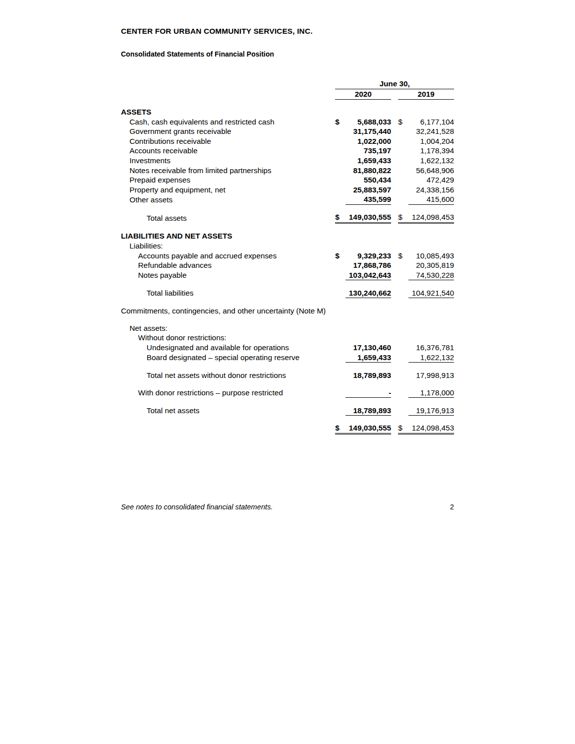CENTER FOR URBAN COMMUNITY SERVICES, INC.
Consolidated Statements of Financial Position
| | June 30, |
| | 2020 | | 2019 |
| ASSETS | |
| Cash, cash equivalents and restricted cash | $ | 5,688,033 | | $ | 6,177,104 |
| Government grants receivable | | 31,175,440 | | | 32,241,528 |
| Contributions receivable | | 1,022,000 | | | 1,004,204 |
| Accounts receivable | | 735,197 | | | 1,178,394 |
| Investments | | 1,659,433 | | | 1,622,132 |
| Notes receivable from limited partnerships | | 81,880,822 | | | 56,648,906 |
| Prepaid expenses | | 550,434 | | | 472,429 |
| Property and equipment, net | | 25,883,597 | | | 24,338,156 |
| Other assets | | 435,599 | | | 415,600 |
| Total assets | $ | 149,030,555 | | $ | 124,098,453 |
| LIABILITIES AND NET ASSETS | |
| Liabilities: | |
| Accounts payable and accrued expenses | $ | 9,329,233 | | $ | 10,085,493 |
| Refundable advances | | 17,868,786 | | | 20,305,819 |
| Notes payable | | 103,042,643 | | | 74,530,228 |
| Total liabilities | | 130,240,662 | | | 104,921,540 |
| Commitments, contingencies, and other uncertainty (Note M) | |
| Net assets: | |
| Without donor restrictions: | |
| Undesignated and available for operations | | 17,130,460 | | | 16,376,781 |
| Board designated – special operating reserve | | 1,659,433 | | | 1,622,132 |
| Total net assets without donor restrictions | | 18,789,893 | | | 17,998,913 |
| With donor restrictions – purpose restricted | | - | | | 1,178,000 |
| Total net assets | | 18,789,893 | | | 19,176,913 |
| | $ | 149,030,555 | | $ | 124,098,453 |
See notes to consolidated financial statements. 2